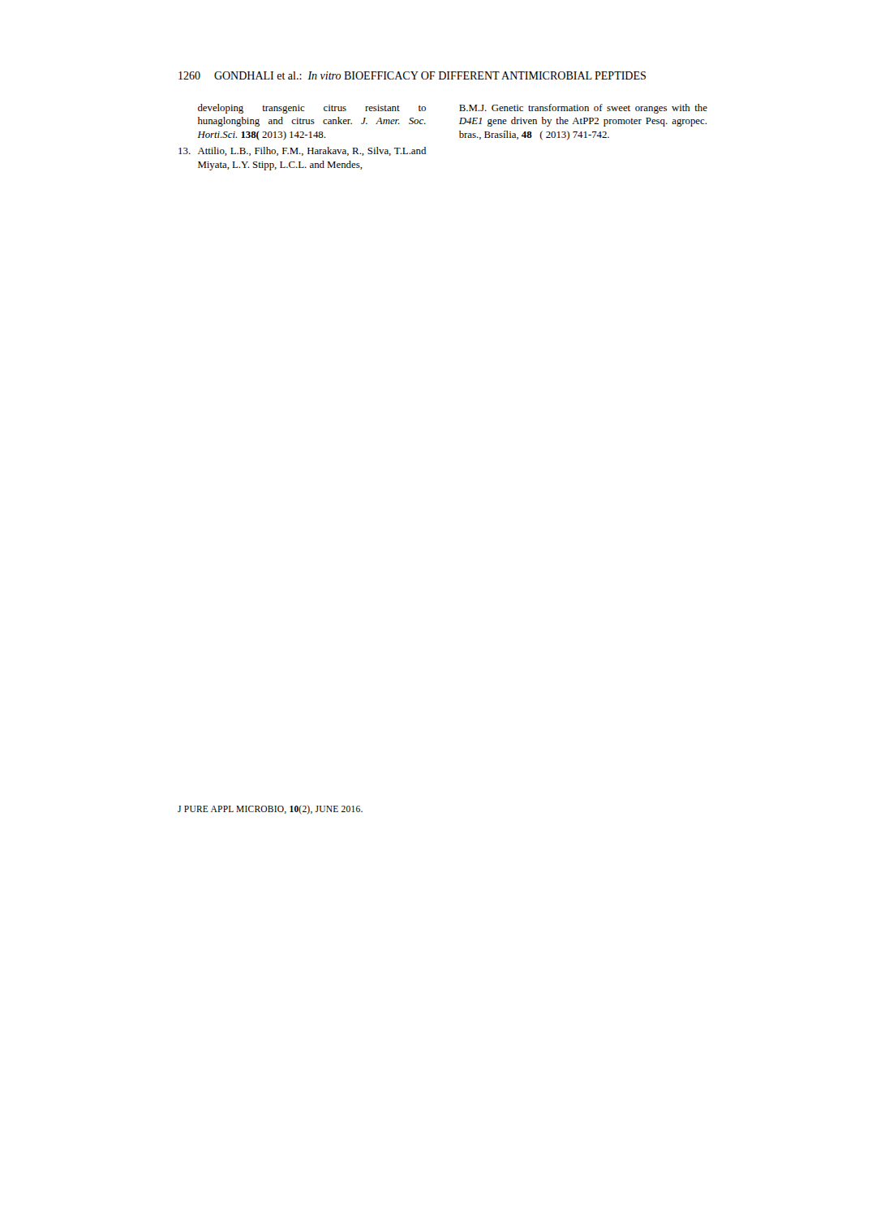1260 GONDHALI et al.: In vitro BIOEFFICACY OF DIFFERENT ANTIMICROBIAL PEPTIDES
developing transgenic citrus resistant to hunaglongbing and citrus canker. J. Amer. Soc. Horti.Sci. 138( 2013) 142-148.
13.
Attilio, L.B., Filho, F.M., Harakava, R., Silva, T.L.and Miyata, L.Y. Stipp, L.C.L. and Mendes,
B.M.J. Genetic transformation of sweet oranges with the D4E1 gene driven by the AtPP2 promoter Pesq. agropec. bras., Brasília, 48 ( 2013) 741-742.
J PURE APPL MICROBIO, 10(2), JUNE 2016.